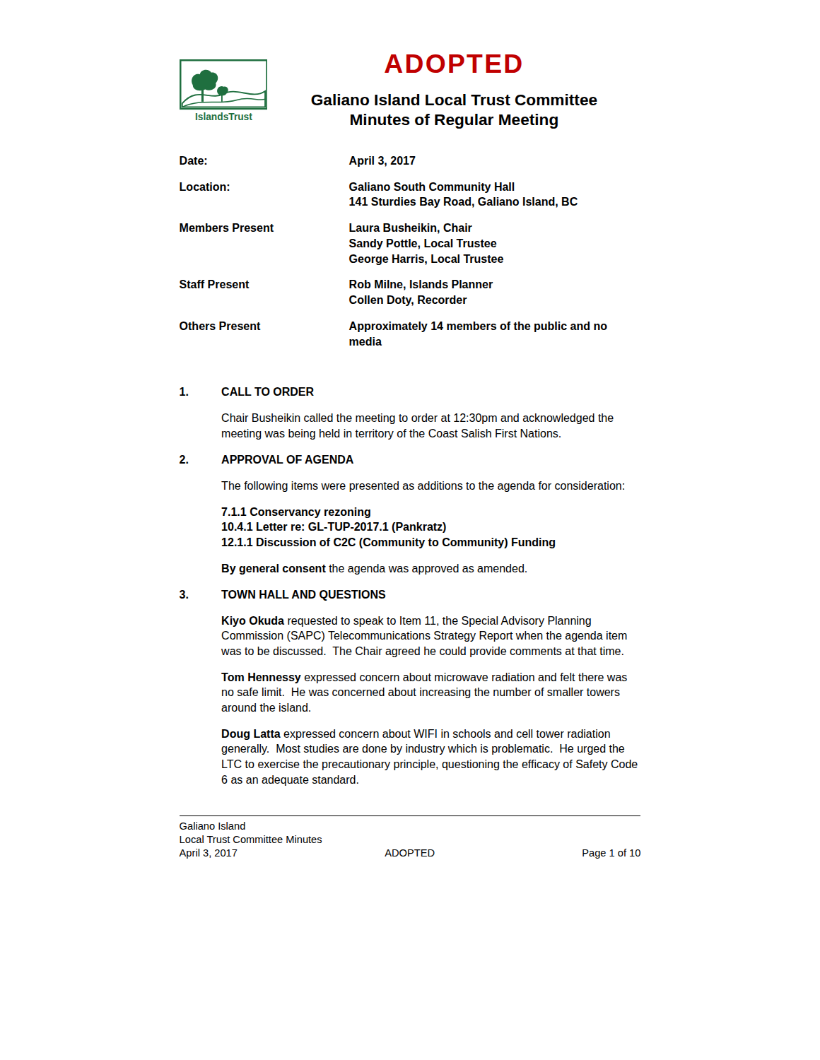IslandsTrust
ADOPTED
Galiano Island Local Trust Committee
Minutes of Regular Meeting
| Date: | April 3, 2017 |
| Location: | Galiano South Community Hall 141 Sturdies Bay Road, Galiano Island, BC |
| Members Present | Laura Busheikin, Chair Sandy Pottle, Local Trustee George Harris, Local Trustee |
| Staff Present | Rob Milne, Islands Planner Collen Doty, Recorder |
| Others Present | Approximately 14 members of the public and no media |
1.
CALL TO ORDER
Chair Busheikin called the meeting to order at 12:30pm and acknowledged the meeting was being held in territory of the Coast Salish First Nations.
2.
APPROVAL OF AGENDA
The following items were presented as additions to the agenda for consideration:
7.1.1 Conservancy rezoning
10.4.1 Letter re: GL-TUP-2017.1 (Pankratz)
12.1.1 Discussion of C2C (Community to Community) Funding
By general consent the agenda was approved as amended.
3.
TOWN HALL AND QUESTIONS
Kiyo Okuda requested to speak to Item 11, the Special Advisory Planning Commission (SAPC) Telecommunications Strategy Report when the agenda item was to be discussed. The Chair agreed he could provide comments at that time.
Tom Hennessy expressed concern about microwave radiation and felt there was no safe limit. He was concerned about increasing the number of smaller towers around the island.
Doug Latta expressed concern about WIFI in schools and cell tower radiation generally. Most studies are done by industry which is problematic. He urged the LTC to exercise the precautionary principle, questioning the efficacy of Safety Code 6 as an adequate standard.
Galiano Island
Local Trust Committee Minutes
April 3, 2017
ADOPTED
Page 1 of 10